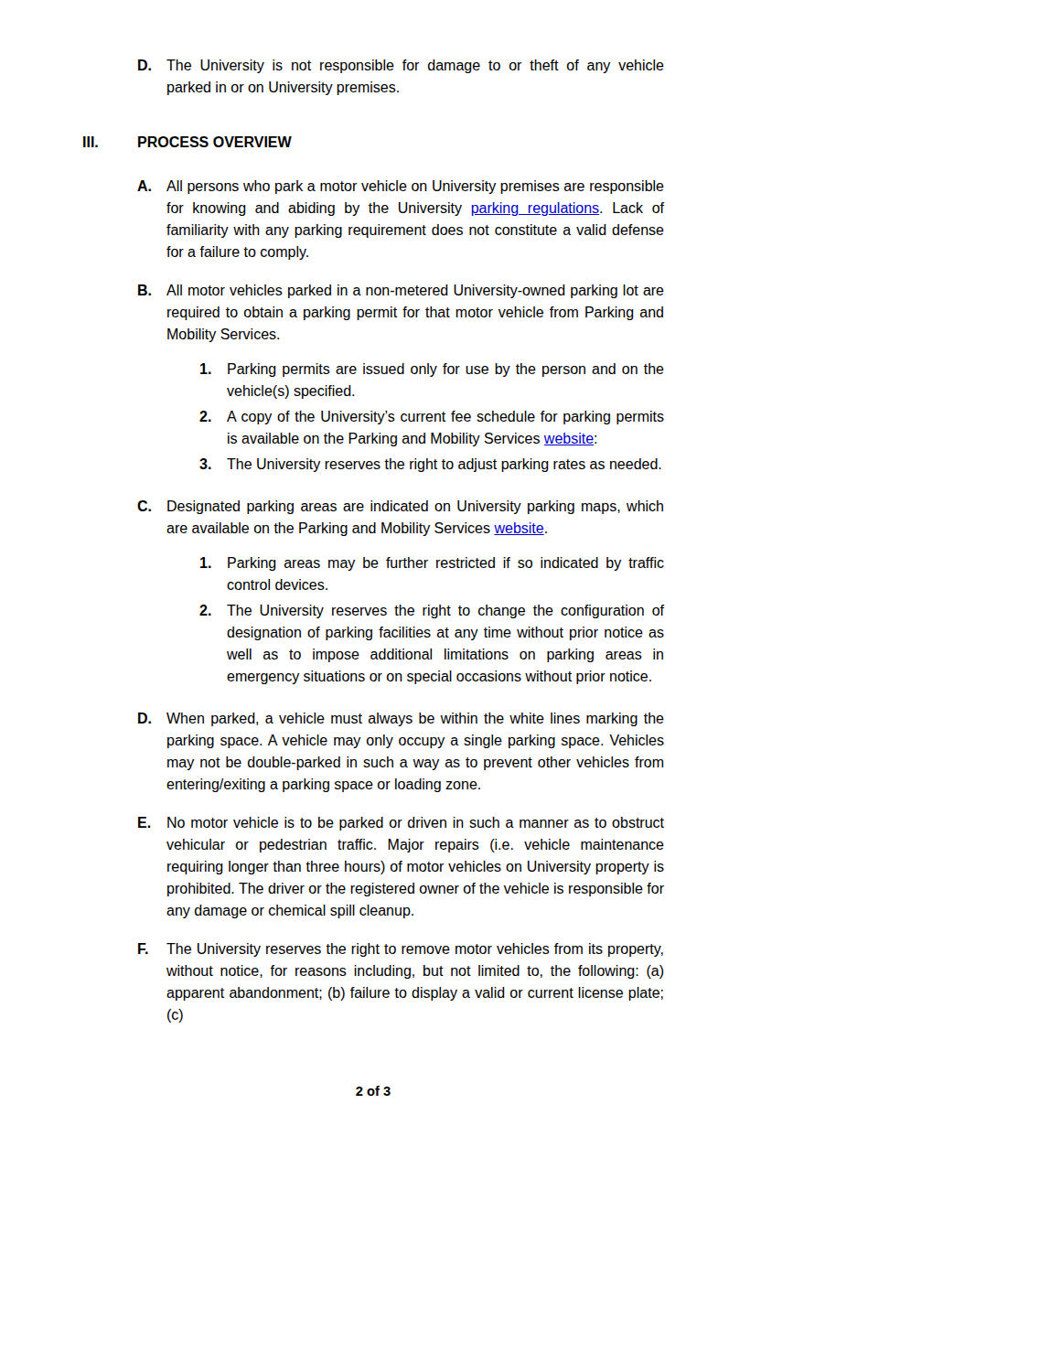D.
The University is not responsible for damage to or theft of any vehicle parked in or on University premises.
III. PROCESS OVERVIEW
A.
All persons who park a motor vehicle on University premises are responsible for knowing and abiding by the University parking regulations. Lack of familiarity with any parking requirement does not constitute a valid defense for a failure to comply.
B.
All motor vehicles parked in a non-metered University-owned parking lot are required to obtain a parking permit for that motor vehicle from Parking and Mobility Services.
1.
Parking permits are issued only for use by the person and on the vehicle(s) specified.
2.
A copy of the University’s current fee schedule for parking permits is available on the Parking and Mobility Services website:
3.
The University reserves the right to adjust parking rates as needed.
C.
Designated parking areas are indicated on University parking maps, which are available on the Parking and Mobility Services website.
1.
Parking areas may be further restricted if so indicated by traffic control devices.
2.
The University reserves the right to change the configuration of designation of parking facilities at any time without prior notice as well as to impose additional limitations on parking areas in emergency situations or on special occasions without prior notice.
D.
When parked, a vehicle must always be within the white lines marking the parking space. A vehicle may only occupy a single parking space. Vehicles may not be double-parked in such a way as to prevent other vehicles from entering/exiting a parking space or loading zone.
E.
No motor vehicle is to be parked or driven in such a manner as to obstruct vehicular or pedestrian traffic. Major repairs (i.e. vehicle maintenance requiring longer than three hours) of motor vehicles on University property is prohibited. The driver or the registered owner of the vehicle is responsible for any damage or chemical spill cleanup.
F.
The University reserves the right to remove motor vehicles from its property, without notice, for reasons including, but not limited to, the following: (a) apparent abandonment; (b) failure to display a valid or current license plate; (c)
2 of 3